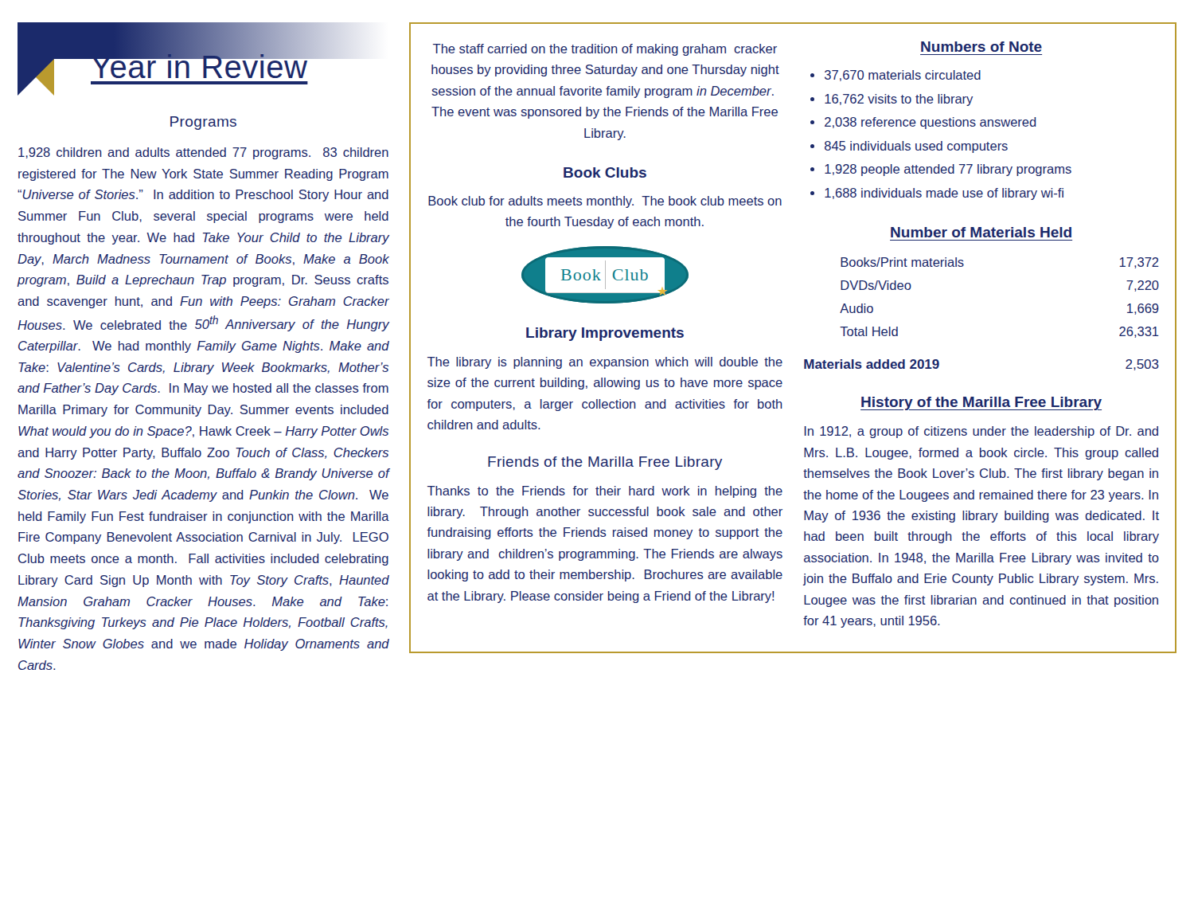Year in Review
Programs
1,928 children and adults attended 77 programs. 83 children registered for The New York State Summer Reading Program “Universe of Stories.” In addition to Preschool Story Hour and Summer Fun Club, several special programs were held throughout the year. We had Take Your Child to the Library Day, March Madness Tournament of Books, Make a Book program, Build a Leprechaun Trap program, Dr. Seuss crafts and scavenger hunt, and Fun with Peeps: Graham Cracker Houses. We celebrated the 50th Anniversary of the Hungry Caterpillar. We had monthly Family Game Nights. Make and Take: Valentine’s Cards, Library Week Bookmarks, Mother’s and Father’s Day Cards. In May we hosted all the classes from Marilla Primary for Community Day. Summer events included What would you do in Space?, Hawk Creek – Harry Potter Owls and Harry Potter Party, Buffalo Zoo Touch of Class, Checkers and Snoozer: Back to the Moon, Buffalo & Brandy Universe of Stories, Star Wars Jedi Academy and Punkin the Clown. We held Family Fun Fest fundraiser in conjunction with the Marilla Fire Company Benevolent Association Carnival in July. LEGO Club meets once a month. Fall activities included celebrating Library Card Sign Up Month with Toy Story Crafts, Haunted Mansion Graham Cracker Houses. Make and Take: Thanksgiving Turkeys and Pie Place Holders, Football Crafts, Winter Snow Globes and we made Holiday Ornaments and Cards.
The staff carried on the tradition of making graham cracker houses by providing three Saturday and one Thursday night session of the annual favorite family program in December. The event was sponsored by the Friends of the Marilla Free Library.
Book Clubs
Book club for adults meets monthly. The book club meets on the fourth Tuesday of each month.
Book Club
★
Library Improvements
The library is planning an expansion which will double the size of the current building, allowing us to have more space for computers, a larger collection and activities for both children and adults.
Friends of the Marilla Free Library
Thanks to the Friends for their hard work in helping the library. Through another successful book sale and other fundraising efforts the Friends raised money to support the library and children’s programming. The Friends are always looking to add to their membership. Brochures are available at the Library. Please consider being a Friend of the Library!
Numbers of Note
37,670 materials circulated
16,762 visits to the library
2,038 reference questions answered
845 individuals used computers
1,928 people attended 77 library programs
1,688 individuals made use of library wi-fi
Number of Materials Held
| Books/Print materials | 17,372 |
| DVDs/Video | 7,220 |
| Audio | 1,669 |
| Total Held | 26,331 |
Materials added 2019 2,503
History of the Marilla Free Library
In 1912, a group of citizens under the leadership of Dr. and Mrs. L.B. Lougee, formed a book circle. This group called themselves the Book Lover’s Club. The first library began in the home of the Lougees and remained there for 23 years. In May of 1936 the existing library building was dedicated. It had been built through the efforts of this local library association. In 1948, the Marilla Free Library was invited to join the Buffalo and Erie County Public Library system. Mrs. Lougee was the first librarian and continued in that position for 41 years, until 1956.